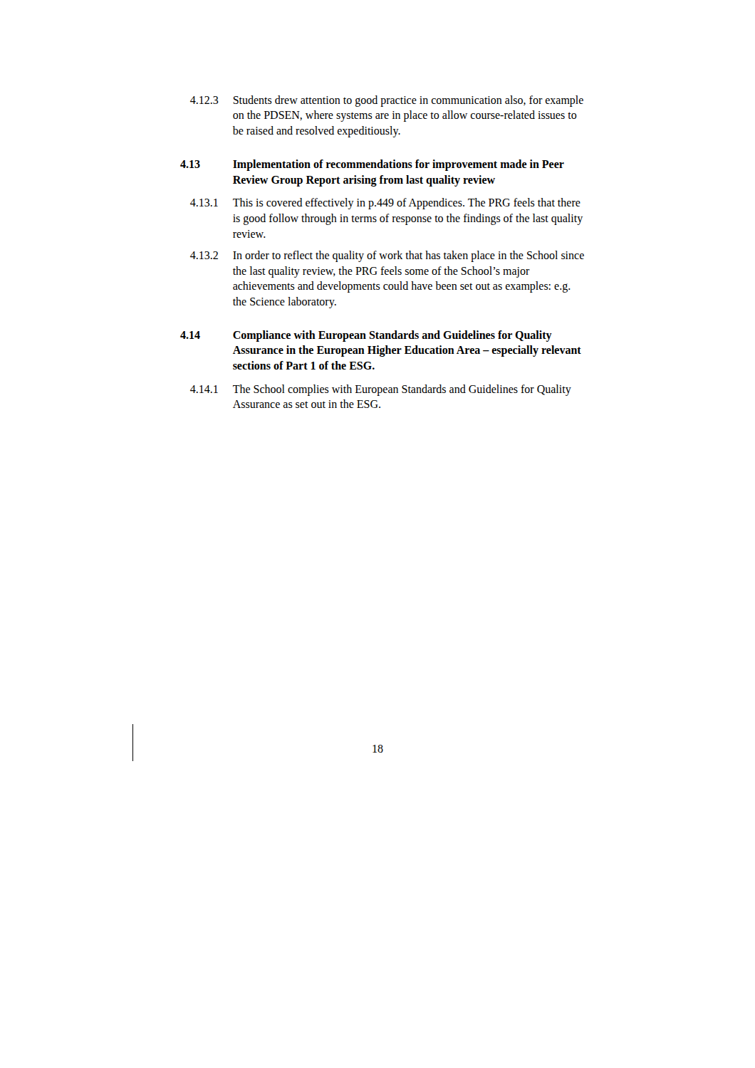4.12.3
Students drew attention to good practice in communication also, for example on the PDSEN, where systems are in place to allow course-related issues to be raised and resolved expeditiously.
4.13
Implementation of recommendations for improvement made in Peer Review Group Report arising from last quality review
4.13.1
This is covered effectively in p.449 of Appendices. The PRG feels that there is good follow through in terms of response to the findings of the last quality review.
4.13.2
In order to reflect the quality of work that has taken place in the School since the last quality review, the PRG feels some of the School’s major achievements and developments could have been set out as examples: e.g. the Science laboratory.
4.14
Compliance with European Standards and Guidelines for Quality Assurance in the European Higher Education Area – especially relevant sections of Part 1 of the ESG.
4.14.1
The School complies with European Standards and Guidelines for Quality Assurance as set out in the ESG.
18